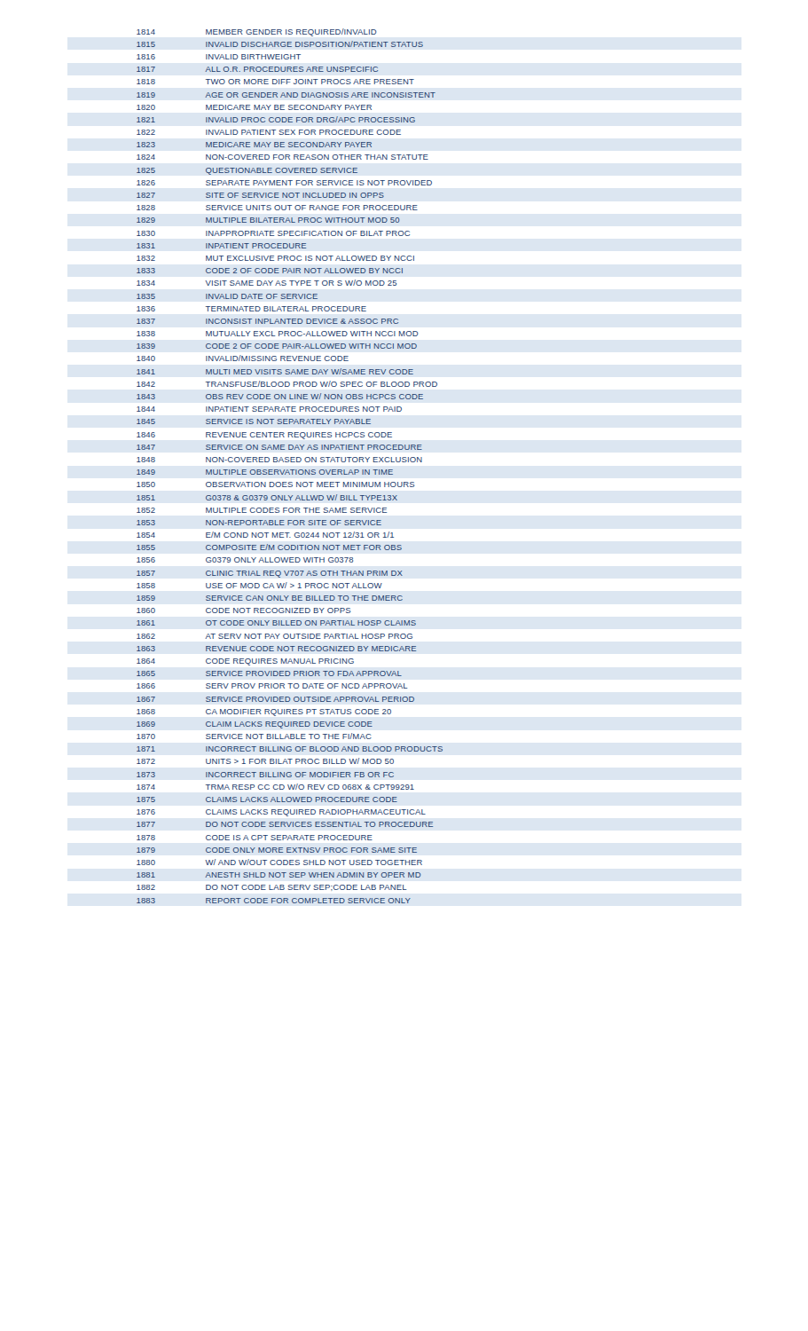| 1814 | MEMBER GENDER IS REQUIRED/INVALID |
| 1815 | INVALID DISCHARGE DISPOSITION/PATIENT STATUS |
| 1816 | INVALID BIRTHWEIGHT |
| 1817 | ALL O.R. PROCEDURES ARE UNSPECIFIC |
| 1818 | TWO OR MORE DIFF JOINT PROCS ARE PRESENT |
| 1819 | AGE OR GENDER AND DIAGNOSIS ARE INCONSISTENT |
| 1820 | MEDICARE MAY BE SECONDARY PAYER |
| 1821 | INVALID PROC CODE FOR DRG/APC PROCESSING |
| 1822 | INVALID PATIENT SEX FOR PROCEDURE CODE |
| 1823 | MEDICARE MAY BE SECONDARY PAYER |
| 1824 | NON-COVERED FOR REASON OTHER THAN STATUTE |
| 1825 | QUESTIONABLE COVERED SERVICE |
| 1826 | SEPARATE PAYMENT FOR SERVICE IS NOT PROVIDED |
| 1827 | SITE OF SERVICE NOT INCLUDED IN OPPS |
| 1828 | SERVICE UNITS OUT OF RANGE FOR PROCEDURE |
| 1829 | MULTIPLE BILATERAL PROC WITHOUT MOD 50 |
| 1830 | INAPPROPRIATE SPECIFICATION OF BILAT PROC |
| 1831 | INPATIENT PROCEDURE |
| 1832 | MUT EXCLUSIVE PROC IS NOT ALLOWED BY NCCI |
| 1833 | CODE 2 OF CODE PAIR NOT ALLOWED BY NCCI |
| 1834 | VISIT SAME DAY AS TYPE T OR S W/O MOD 25 |
| 1835 | INVALID DATE OF SERVICE |
| 1836 | TERMINATED BILATERAL PROCEDURE |
| 1837 | INCONSIST INPLANTED DEVICE & ASSOC PRC |
| 1838 | MUTUALLY EXCL PROC-ALLOWED WITH NCCI MOD |
| 1839 | CODE 2 OF CODE PAIR-ALLOWED WITH NCCI MOD |
| 1840 | INVALID/MISSING REVENUE CODE |
| 1841 | MULTI MED VISITS SAME DAY W/SAME REV CODE |
| 1842 | TRANSFUSE/BLOOD PROD W/O SPEC OF BLOOD PROD |
| 1843 | OBS REV CODE ON LINE W/ NON OBS HCPCS CODE |
| 1844 | INPATIENT SEPARATE PROCEDURES NOT PAID |
| 1845 | SERVICE IS NOT SEPARATELY PAYABLE |
| 1846 | REVENUE CENTER REQUIRES HCPCS CODE |
| 1847 | SERVICE ON SAME DAY AS INPATIENT PROCEDURE |
| 1848 | NON-COVERED BASED ON STATUTORY EXCLUSION |
| 1849 | MULTIPLE OBSERVATIONS OVERLAP IN TIME |
| 1850 | OBSERVATION DOES NOT MEET MINIMUM HOURS |
| 1851 | G0378 & G0379 ONLY ALLWD W/ BILL TYPE13X |
| 1852 | MULTIPLE CODES FOR THE SAME SERVICE |
| 1853 | NON-REPORTABLE FOR SITE OF SERVICE |
| 1854 | E/M COND NOT MET. G0244 NOT 12/31 OR 1/1 |
| 1855 | COMPOSITE E/M CODITION NOT MET FOR OBS |
| 1856 | G0379 ONLY ALLOWED WITH G0378 |
| 1857 | CLINIC TRIAL REQ V707 AS OTH THAN PRIM DX |
| 1858 | USE OF MOD CA W/ > 1 PROC NOT ALLOW |
| 1859 | SERVICE CAN ONLY BE BILLED TO THE DMERC |
| 1860 | CODE NOT RECOGNIZED BY OPPS |
| 1861 | OT CODE ONLY BILLED ON PARTIAL HOSP CLAIMS |
| 1862 | AT SERV NOT PAY OUTSIDE PARTIAL HOSP PROG |
| 1863 | REVENUE CODE NOT RECOGNIZED BY MEDICARE |
| 1864 | CODE REQUIRES MANUAL PRICING |
| 1865 | SERVICE PROVIDED PRIOR TO FDA APPROVAL |
| 1866 | SERV PROV PRIOR TO DATE OF NCD APPROVAL |
| 1867 | SERVICE PROVIDED OUTSIDE APPROVAL PERIOD |
| 1868 | CA MODIFIER RQUIRES PT STATUS CODE 20 |
| 1869 | CLAIM LACKS REQUIRED DEVICE CODE |
| 1870 | SERVICE NOT BILLABLE TO THE FI/MAC |
| 1871 | INCORRECT BILLING OF BLOOD AND BLOOD PRODUCTS |
| 1872 | UNITS > 1 FOR BILAT PROC BILLD W/ MOD 50 |
| 1873 | INCORRECT BILLING OF MODIFIER FB OR FC |
| 1874 | TRMA RESP CC CD W/O REV CD 068X & CPT99291 |
| 1875 | CLAIMS LACKS ALLOWED PROCEDURE CODE |
| 1876 | CLAIMS LACKS REQUIRED RADIOPHARMACEUTICAL |
| 1877 | DO NOT CODE SERVICES ESSENTIAL TO PROCEDURE |
| 1878 | CODE IS A CPT SEPARATE PROCEDURE |
| 1879 | CODE ONLY MORE EXTNSV PROC FOR SAME SITE |
| 1880 | W/ AND W/OUT CODES SHLD NOT USED TOGETHER |
| 1881 | ANESTH SHLD NOT SEP WHEN ADMIN BY OPER MD |
| 1882 | DO NOT CODE LAB SERV SEP;CODE LAB PANEL |
| 1883 | REPORT CODE FOR COMPLETED SERVICE ONLY |